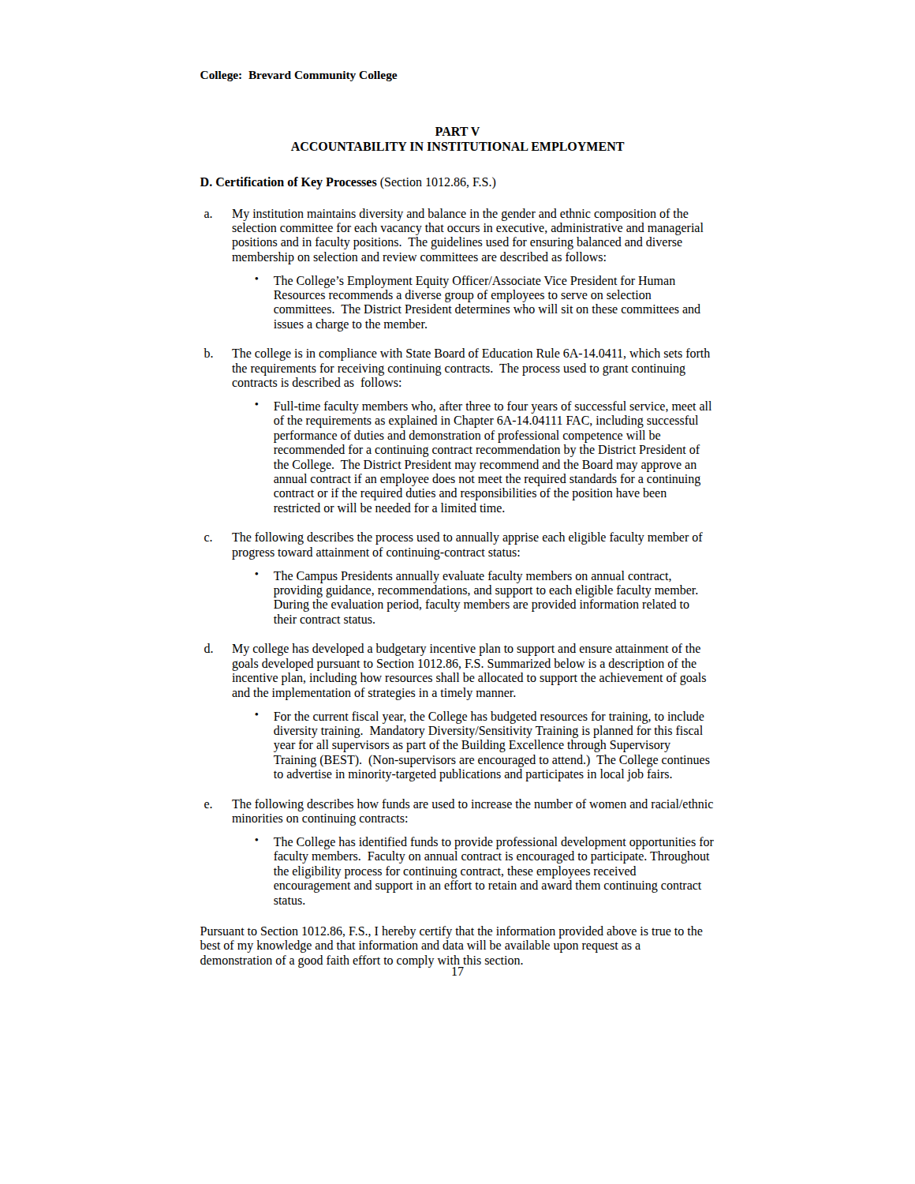College: Brevard Community College
PART V
ACCOUNTABILITY IN INSTITUTIONAL EMPLOYMENT
D. Certification of Key Processes (Section 1012.86, F.S.)
a.
My institution maintains diversity and balance in the gender and ethnic composition of the selection committee for each vacancy that occurs in executive, administrative and managerial positions and in faculty positions. The guidelines used for ensuring balanced and diverse membership on selection and review committees are described as follows:
The College’s Employment Equity Officer/Associate Vice President for Human Resources recommends a diverse group of employees to serve on selection committees. The District President determines who will sit on these committees and issues a charge to the member.
b.
The college is in compliance with State Board of Education Rule 6A-14.0411, which sets forth the requirements for receiving continuing contracts. The process used to grant continuing contracts is described as follows:
Full-time faculty members who, after three to four years of successful service, meet all of the requirements as explained in Chapter 6A-14.04111 FAC, including successful performance of duties and demonstration of professional competence will be recommended for a continuing contract recommendation by the District President of the College. The District President may recommend and the Board may approve an annual contract if an employee does not meet the required standards for a continuing contract or if the required duties and responsibilities of the position have been restricted or will be needed for a limited time.
c.
The following describes the process used to annually apprise each eligible faculty member of progress toward attainment of continuing-contract status:
The Campus Presidents annually evaluate faculty members on annual contract, providing guidance, recommendations, and support to each eligible faculty member. During the evaluation period, faculty members are provided information related to their contract status.
d.
My college has developed a budgetary incentive plan to support and ensure attainment of the goals developed pursuant to Section 1012.86, F.S. Summarized below is a description of the incentive plan, including how resources shall be allocated to support the achievement of goals and the implementation of strategies in a timely manner.
For the current fiscal year, the College has budgeted resources for training, to include diversity training. Mandatory Diversity/Sensitivity Training is planned for this fiscal year for all supervisors as part of the Building Excellence through Supervisory Training (BEST). (Non-supervisors are encouraged to attend.) The College continues to advertise in minority-targeted publications and participates in local job fairs.
e.
The following describes how funds are used to increase the number of women and racial/ethnic minorities on continuing contracts:
The College has identified funds to provide professional development opportunities for faculty members. Faculty on annual contract is encouraged to participate. Throughout the eligibility process for continuing contract, these employees received encouragement and support in an effort to retain and award them continuing contract status.
Pursuant to Section 1012.86, F.S., I hereby certify that the information provided above is true to the best of my knowledge and that information and data will be available upon request as a demonstration of a good faith effort to comply with this section.
17